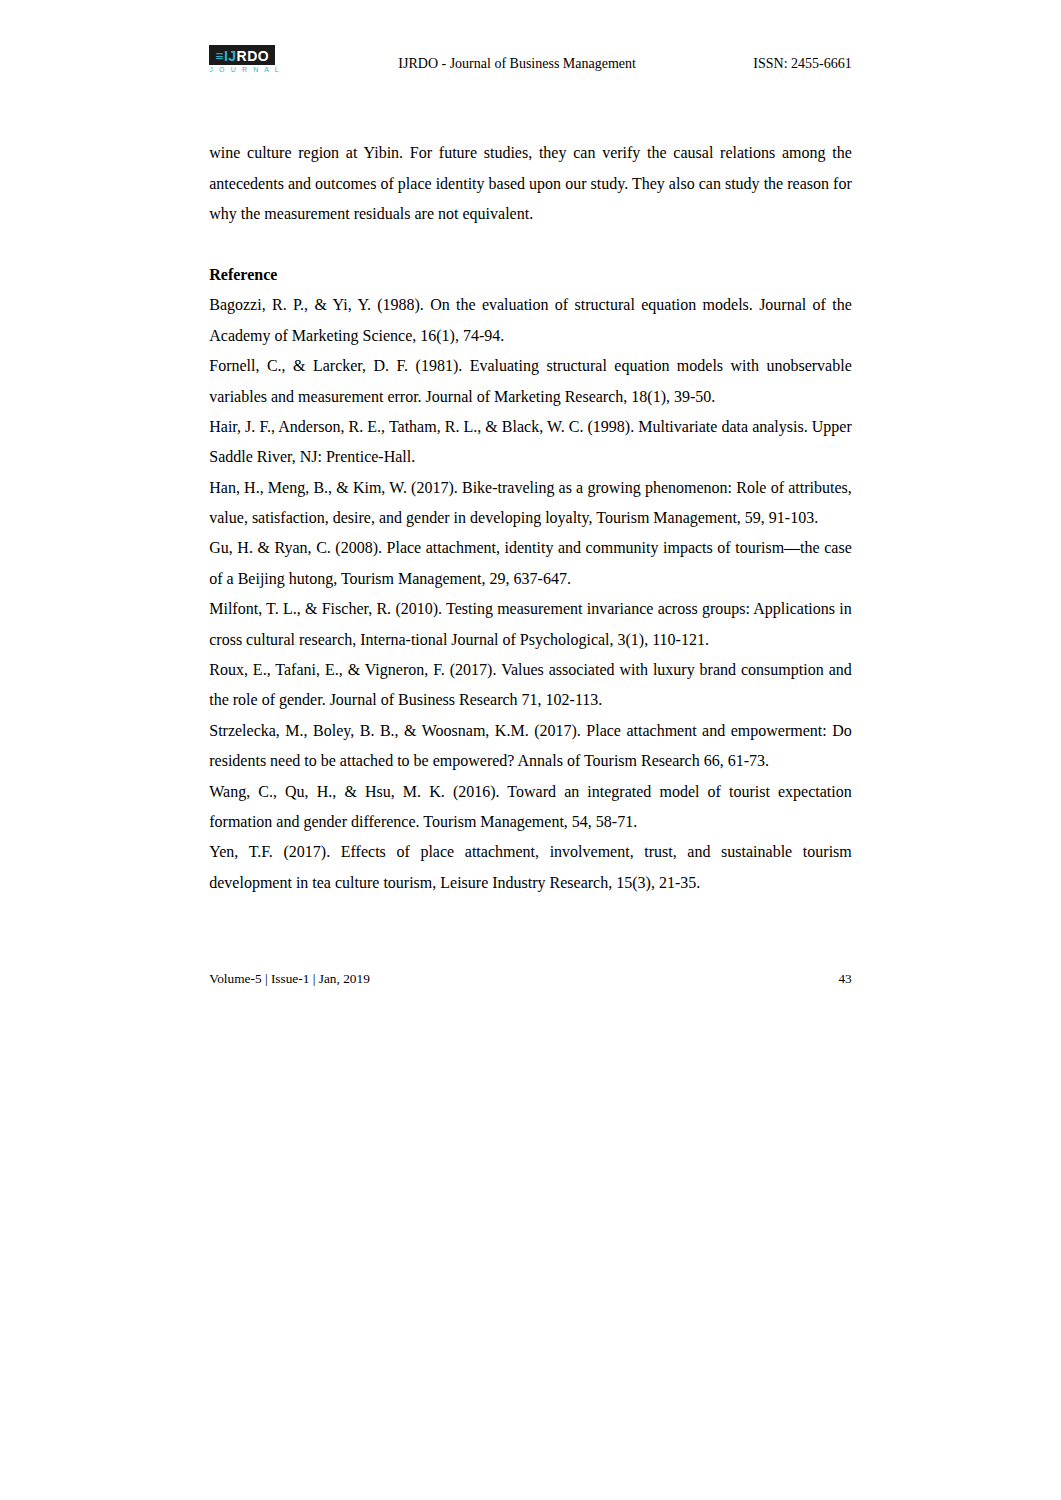≡IJ RDO J O U R N A L
IJRDO - Journal of Business Management
ISSN: 2455-6661
wine culture region at Yibin. For future studies, they can verify the causal relations among the antecedents and outcomes of place identity based upon our study. They also can study the reason for why the measurement residuals are not equivalent.
Reference
Bagozzi, R. P., & Yi, Y. (1988). On the evaluation of structural equation models. Journal of the Academy of Marketing Science, 16(1), 74-94.
Fornell, C., & Larcker, D. F. (1981). Evaluating structural equation models with unobservable variables and measurement error. Journal of Marketing Research, 18(1), 39-50.
Hair, J. F., Anderson, R. E., Tatham, R. L., & Black, W. C. (1998). Multivariate data analysis. Upper Saddle River, NJ: Prentice-Hall.
Han, H., Meng, B., & Kim, W. (2017). Bike-traveling as a growing phenomenon: Role of attributes, value, satisfaction, desire, and gender in developing loyalty, Tourism Management, 59, 91-103.
Gu, H. & Ryan, C. (2008). Place attachment, identity and community impacts of tourism—the case of a Beijing hutong, Tourism Management, 29, 637-647.
Milfont, T. L., & Fischer, R. (2010). Testing measurement invariance across groups: Applications in cross cultural research, Interna-tional Journal of Psychological, 3(1), 110-121.
Roux, E., Tafani, E., & Vigneron, F. (2017). Values associated with luxury brand consumption and the role of gender. Journal of Business Research 71, 102-113.
Strzelecka, M., Boley, B. B., & Woosnam, K.M. (2017). Place attachment and empowerment: Do residents need to be attached to be empowered? Annals of Tourism Research 66, 61-73.
Wang, C., Qu, H., & Hsu, M. K. (2016). Toward an integrated model of tourist expectation formation and gender difference. Tourism Management, 54, 58-71.
Yen, T.F. (2017). Effects of place attachment, involvement, trust, and sustainable tourism development in tea culture tourism, Leisure Industry Research, 15(3), 21-35.
Volume-5 | Issue-1 | Jan, 2019
43